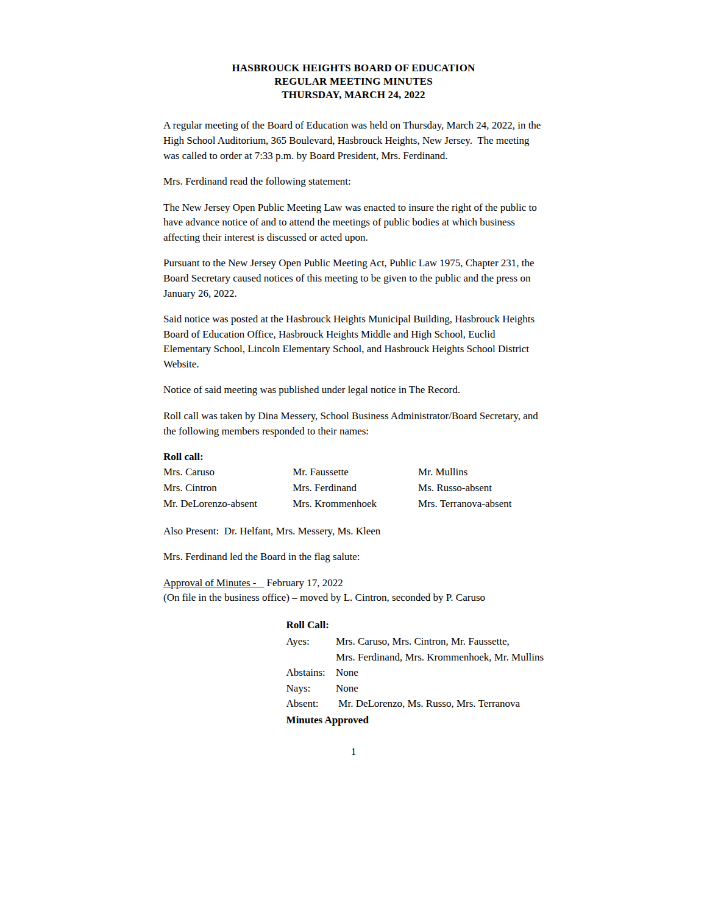HASBROUCK HEIGHTS BOARD OF EDUCATION REGULAR MEETING MINUTES THURSDAY, MARCH 24, 2022
A regular meeting of the Board of Education was held on Thursday, March 24, 2022, in the High School Auditorium, 365 Boulevard, Hasbrouck Heights, New Jersey. The meeting was called to order at 7:33 p.m. by Board President, Mrs. Ferdinand.
Mrs. Ferdinand read the following statement:
The New Jersey Open Public Meeting Law was enacted to insure the right of the public to have advance notice of and to attend the meetings of public bodies at which business affecting their interest is discussed or acted upon.
Pursuant to the New Jersey Open Public Meeting Act, Public Law 1975, Chapter 231, the Board Secretary caused notices of this meeting to be given to the public and the press on January 26, 2022.
Said notice was posted at the Hasbrouck Heights Municipal Building, Hasbrouck Heights Board of Education Office, Hasbrouck Heights Middle and High School, Euclid Elementary School, Lincoln Elementary School, and Hasbrouck Heights School District Website.
Notice of said meeting was published under legal notice in The Record.
Roll call was taken by Dina Messery, School Business Administrator/Board Secretary, and the following members responded to their names:
Roll call:
| Mrs. Caruso | Mr. Faussette | Mr. Mullins |
| Mrs. Cintron | Mrs. Ferdinand | Ms. Russo-absent |
| Mr. DeLorenzo-absent | Mrs. Krommenhoek | Mrs. Terranova-absent |
Also Present: Dr. Helfant, Mrs. Messery, Ms. Kleen
Mrs. Ferdinand led the Board in the flag salute:
Approval of Minutes - February 17, 2022
(On file in the business office) – moved by L. Cintron, seconded by P. Caruso
Roll Call:
| Ayes: | Mrs. Caruso, Mrs. Cintron, Mr. Faussette, |
| | Mrs. Ferdinand, Mrs. Krommenhoek, Mr. Mullins |
| Abstains: | None |
| Nays: | None |
| Absent: | Mr. DeLorenzo, Ms. Russo, Mrs. Terranova |
Minutes Approved
1